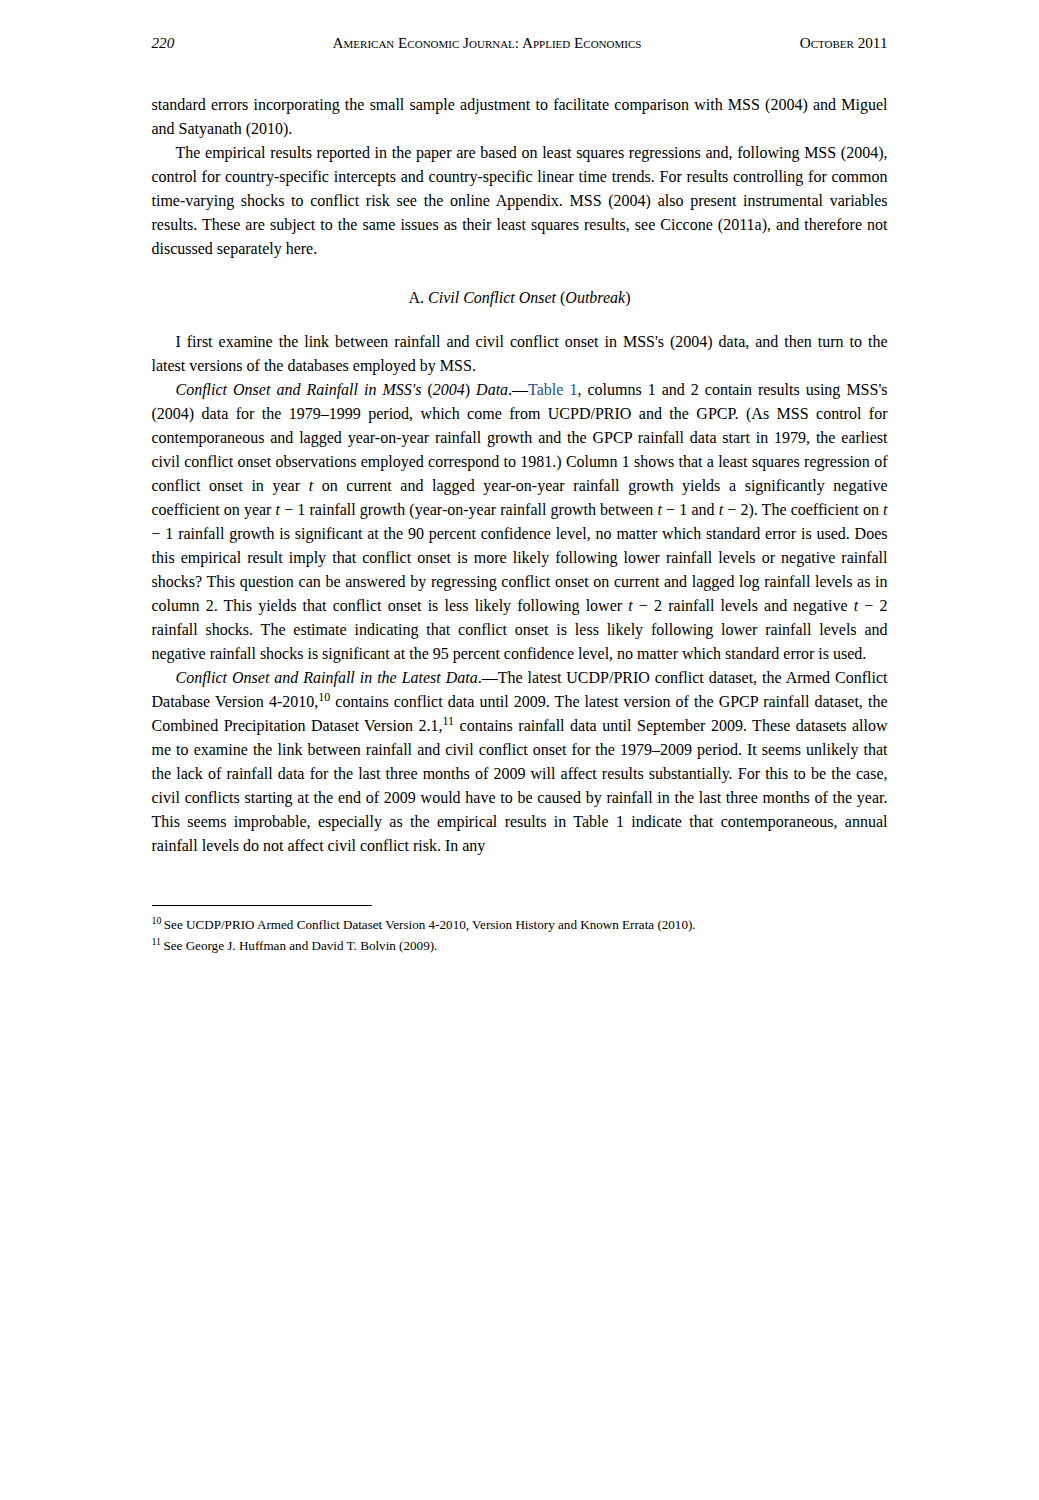220 American Economic Journal: Applied Economics October 2011
standard errors incorporating the small sample adjustment to facilitate comparison with MSS (2004) and Miguel and Satyanath (2010).
The empirical results reported in the paper are based on least squares regressions and, following MSS (2004), control for country-specific intercepts and country-specific linear time trends. For results controlling for common time-varying shocks to conflict risk see the online Appendix. MSS (2004) also present instrumental variables results. These are subject to the same issues as their least squares results, see Ciccone (2011a), and therefore not discussed separately here.
A. Civil Conflict Onset (Outbreak)
I first examine the link between rainfall and civil conflict onset in MSS's (2004) data, and then turn to the latest versions of the databases employed by MSS.
Conflict Onset and Rainfall in MSS's (2004) Data.—Table 1, columns 1 and 2 contain results using MSS's (2004) data for the 1979–1999 period, which come from UCPD/PRIO and the GPCP. (As MSS control for contemporaneous and lagged year-on-year rainfall growth and the GPCP rainfall data start in 1979, the earliest civil conflict onset observations employed correspond to 1981.) Column 1 shows that a least squares regression of conflict onset in year t on current and lagged year-on-year rainfall growth yields a significantly negative coefficient on year t − 1 rainfall growth (year-on-year rainfall growth between t − 1 and t − 2). The coefficient on t − 1 rainfall growth is significant at the 90 percent confidence level, no matter which standard error is used. Does this empirical result imply that conflict onset is more likely following lower rainfall levels or negative rainfall shocks? This question can be answered by regressing conflict onset on current and lagged log rainfall levels as in column 2. This yields that conflict onset is less likely following lower t − 2 rainfall levels and negative t − 2 rainfall shocks. The estimate indicating that conflict onset is less likely following lower rainfall levels and negative rainfall shocks is significant at the 95 percent confidence level, no matter which standard error is used.
Conflict Onset and Rainfall in the Latest Data.—The latest UCDP/PRIO conflict dataset, the Armed Conflict Database Version 4-2010,10 contains conflict data until 2009. The latest version of the GPCP rainfall dataset, the Combined Precipitation Dataset Version 2.1,11 contains rainfall data until September 2009. These datasets allow me to examine the link between rainfall and civil conflict onset for the 1979–2009 period. It seems unlikely that the lack of rainfall data for the last three months of 2009 will affect results substantially. For this to be the case, civil conflicts starting at the end of 2009 would have to be caused by rainfall in the last three months of the year. This seems improbable, especially as the empirical results in Table 1 indicate that contemporaneous, annual rainfall levels do not affect civil conflict risk. In any
10See UCDP/PRIO Armed Conflict Dataset Version 4-2010, Version History and Known Errata (2010).
11See George J. Huffman and David T. Bolvin (2009).